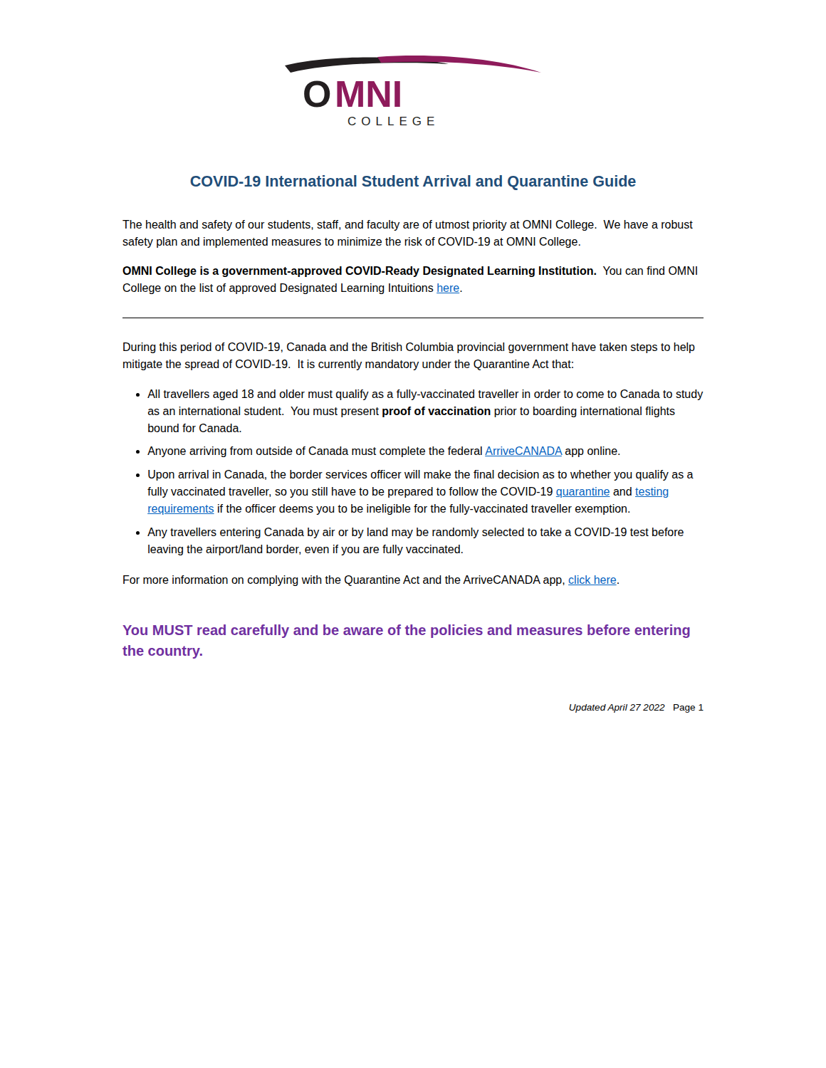O MNI COLLEGE
COVID-19 International Student Arrival and Quarantine Guide
The health and safety of our students, staff, and faculty are of utmost priority at OMNI College. We have a robust safety plan and implemented measures to minimize the risk of COVID-19 at OMNI College.
OMNI College is a government-approved COVID-Ready Designated Learning Institution. You can find OMNI College on the list of approved Designated Learning Intuitions here.
During this period of COVID-19, Canada and the British Columbia provincial government have taken steps to help mitigate the spread of COVID-19. It is currently mandatory under the Quarantine Act that:
All travellers aged 18 and older must qualify as a fully-vaccinated traveller in order to come to Canada to study as an international student. You must present proof of vaccination prior to boarding international flights bound for Canada.
Anyone arriving from outside of Canada must complete the federal ArriveCANADA app online.
Upon arrival in Canada, the border services officer will make the final decision as to whether you qualify as a fully vaccinated traveller, so you still have to be prepared to follow the COVID-19 quarantine and testing requirements if the officer deems you to be ineligible for the fully-vaccinated traveller exemption.
Any travellers entering Canada by air or by land may be randomly selected to take a COVID-19 test before leaving the airport/land border, even if you are fully vaccinated.
For more information on complying with the Quarantine Act and the ArriveCANADA app, click here.
You MUST read carefully and be aware of the policies and measures before entering the country.
Updated April 27 2022 Page 1